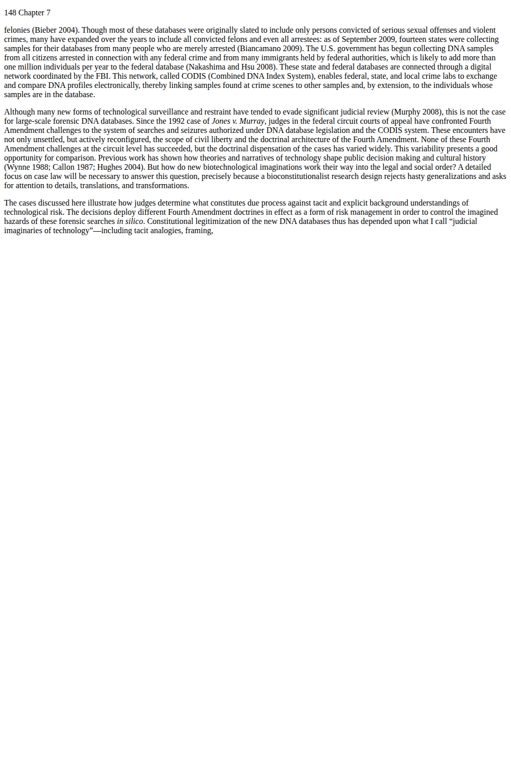148 Chapter 7
felonies (Bieber 2004). Though most of these databases were originally slated to include only persons convicted of serious sexual offenses and violent crimes, many have expanded over the years to include all convicted felons and even all arrestees: as of September 2009, fourteen states were collecting samples for their databases from many people who are merely arrested (Biancamano 2009). The U.S. government has begun collecting DNA samples from all citizens arrested in connection with any federal crime and from many immigrants held by federal authorities, which is likely to add more than one million individuals per year to the federal database (Nakashima and Hsu 2008). These state and federal databases are connected through a digital network coordinated by the FBI. This network, called CODIS (Combined DNA Index System), enables federal, state, and local crime labs to exchange and compare DNA profiles electronically, thereby linking samples found at crime scenes to other samples and, by extension, to the individuals whose samples are in the database.
Although many new forms of technological surveillance and restraint have tended to evade significant judicial review (Murphy 2008), this is not the case for large-scale forensic DNA databases. Since the 1992 case of Jones v. Murray, judges in the federal circuit courts of appeal have confronted Fourth Amendment challenges to the system of searches and seizures authorized under DNA database legislation and the CODIS system. These encounters have not only unsettled, but actively reconfigured, the scope of civil liberty and the doctrinal architecture of the Fourth Amendment. None of these Fourth Amendment challenges at the circuit level has succeeded, but the doctrinal dispensation of the cases has varied widely. This variability presents a good opportunity for comparison. Previous work has shown how theories and narratives of technology shape public decision making and cultural history (Wynne 1988; Callon 1987; Hughes 2004). But how do new biotechnological imaginations work their way into the legal and social order? A detailed focus on case law will be necessary to answer this question, precisely because a bioconstitutionalist research design rejects hasty generalizations and asks for attention to details, translations, and transformations.
The cases discussed here illustrate how judges determine what constitutes due process against tacit and explicit background understandings of technological risk. The decisions deploy different Fourth Amendment doctrines in effect as a form of risk management in order to control the imagined hazards of these forensic searches in silico. Constitutional legitimization of the new DNA databases thus has depended upon what I call “judicial imaginaries of technology”—including tacit analogies, framing,